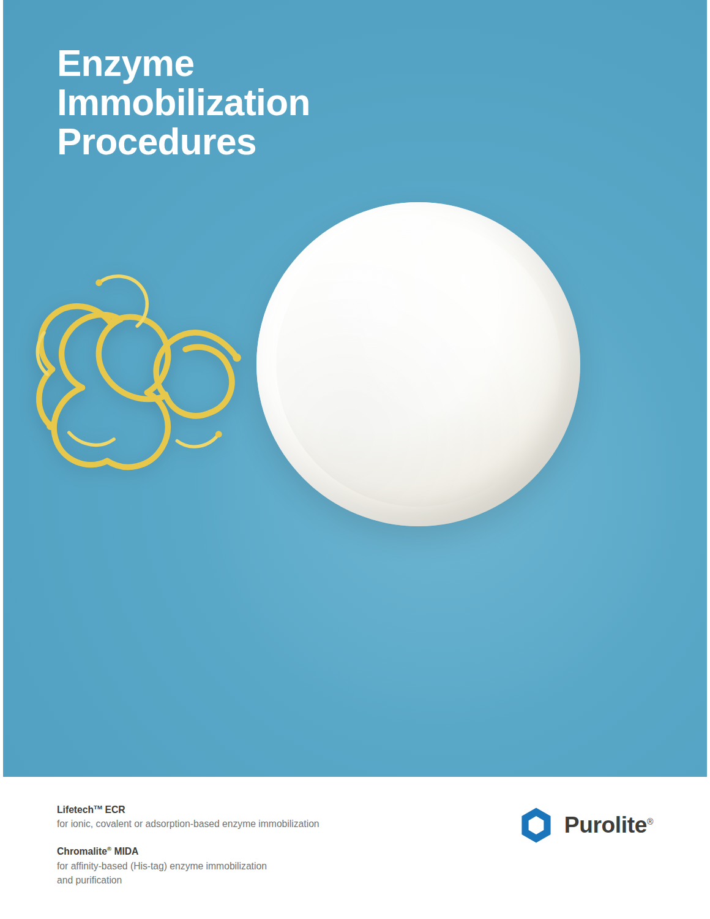Enzyme
Immobilization
Procedures
LifetechTM ECR for ionic, covalent or adsorption-based enzyme immobilization
Chromalite® MIDA for affinity-based (His-tag) enzyme immobilization
and purification
Purolite®